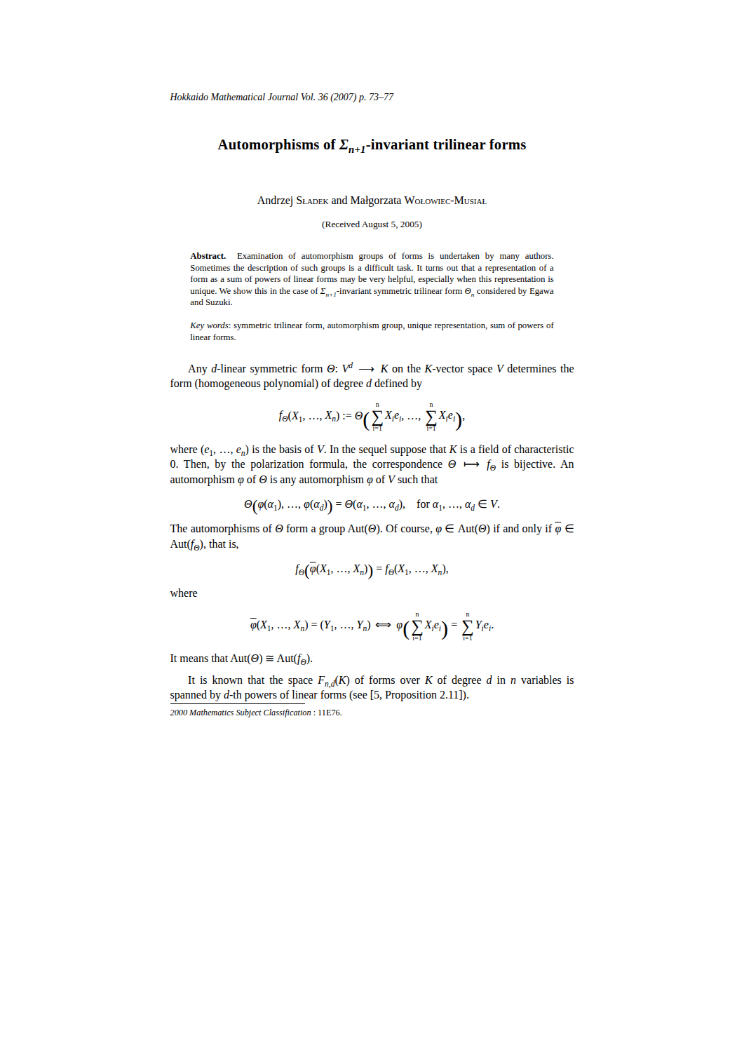Hokkaido Mathematical Journal Vol. 36 (2007) p. 73–77
Automorphisms of Σn+1-invariant trilinear forms
Andrzej Sładek and Małgorzata Wołowiec-Musiał
(Received August 5, 2005)
Abstract. Examination of automorphism groups of forms is undertaken by many authors. Sometimes the description of such groups is a difficult task. It turns out that a representation of a form as a sum of powers of linear forms may be very helpful, especially when this representation is unique. We show this in the case of Σn+1-invariant symmetric trilinear form Θn considered by Egawa and Suzuki.
Key words: symmetric trilinear form, automorphism group, unique representation, sum of powers of linear forms.
Any d-linear symmetric form Θ: Vd ⟶ K on the K-vector space V determines the form (homogeneous polynomial) of degree d defined by
fΘ(X1, …, Xn) := Θ(n∑i=1 Xiei, …, n∑i=1 Xiei),
where (e1, …, en) is the basis of V. In the sequel suppose that K is a field of characteristic 0. Then, by the polarization formula, the correspondence Θ ⟼ fΘ is bijective. An automorphism φ of Θ is any automorphism φ of V such that
Θ(φ(α1), …, φ(αd)) = Θ(α1, …, αd), for α1, …, αd ∈ V.
The automorphisms of Θ form a group Aut(Θ). Of course, φ ∈ Aut(Θ) if and only if φ ∈ Aut(fΘ), that is,
fΘ(φ(X1, …, Xn)) = fΘ(X1, …, Xn),
where
φ(X1, …, Xn) = (Y1, …, Yn) ⟺ φ(n∑i=1 Xiei) = n∑i=1 Yiei.
It means that Aut(Θ) ≅ Aut(fΘ).
It is known that the space Fn,d(K) of forms over K of degree d in n variables is spanned by d-th powers of linear forms (see [5, Proposition 2.11]).
2000 Mathematics Subject Classification : 11E76.